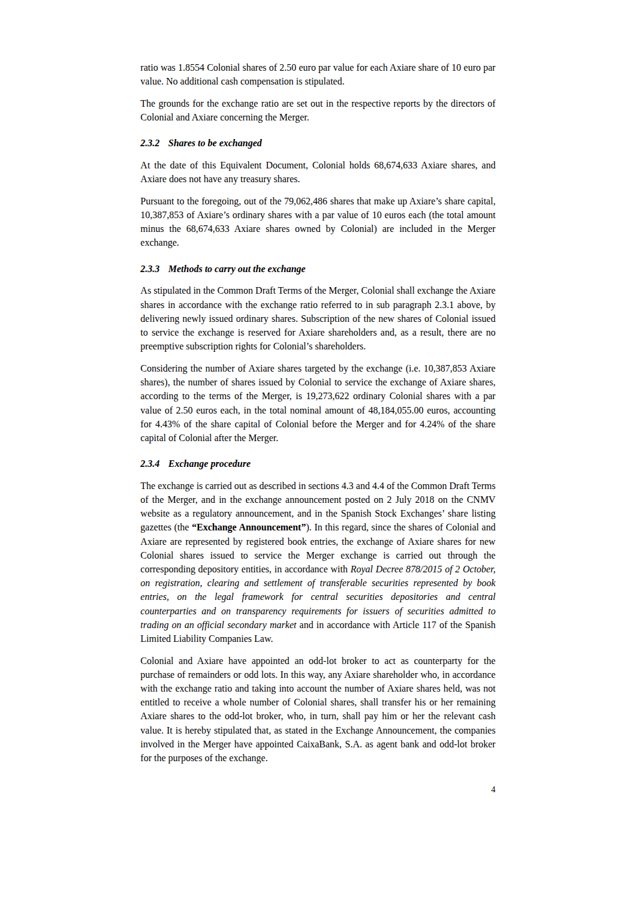ratio was 1.8554 Colonial shares of 2.50 euro par value for each Axiare share of 10 euro par value. No additional cash compensation is stipulated.
The grounds for the exchange ratio are set out in the respective reports by the directors of Colonial and Axiare concerning the Merger.
2.3.2 Shares to be exchanged
At the date of this Equivalent Document, Colonial holds 68,674,633 Axiare shares, and Axiare does not have any treasury shares.
Pursuant to the foregoing, out of the 79,062,486 shares that make up Axiare’s share capital, 10,387,853 of Axiare’s ordinary shares with a par value of 10 euros each (the total amount minus the 68,674,633 Axiare shares owned by Colonial) are included in the Merger exchange.
2.3.3 Methods to carry out the exchange
As stipulated in the Common Draft Terms of the Merger, Colonial shall exchange the Axiare shares in accordance with the exchange ratio referred to in sub paragraph 2.3.1 above, by delivering newly issued ordinary shares. Subscription of the new shares of Colonial issued to service the exchange is reserved for Axiare shareholders and, as a result, there are no preemptive subscription rights for Colonial’s shareholders.
Considering the number of Axiare shares targeted by the exchange (i.e. 10,387,853 Axiare shares), the number of shares issued by Colonial to service the exchange of Axiare shares, according to the terms of the Merger, is 19,273,622 ordinary Colonial shares with a par value of 2.50 euros each, in the total nominal amount of 48,184,055.00 euros, accounting for 4.43% of the share capital of Colonial before the Merger and for 4.24% of the share capital of Colonial after the Merger.
2.3.4 Exchange procedure
The exchange is carried out as described in sections 4.3 and 4.4 of the Common Draft Terms of the Merger, and in the exchange announcement posted on 2 July 2018 on the CNMV website as a regulatory announcement, and in the Spanish Stock Exchanges’ share listing gazettes (the “Exchange Announcement”). In this regard, since the shares of Colonial and Axiare are represented by registered book entries, the exchange of Axiare shares for new Colonial shares issued to service the Merger exchange is carried out through the corresponding depository entities, in accordance with Royal Decree 878/2015 of 2 October, on registration, clearing and settlement of transferable securities represented by book entries, on the legal framework for central securities depositories and central counterparties and on transparency requirements for issuers of securities admitted to trading on an official secondary market and in accordance with Article 117 of the Spanish Limited Liability Companies Law.
Colonial and Axiare have appointed an odd-lot broker to act as counterparty for the purchase of remainders or odd lots. In this way, any Axiare shareholder who, in accordance with the exchange ratio and taking into account the number of Axiare shares held, was not entitled to receive a whole number of Colonial shares, shall transfer his or her remaining Axiare shares to the odd-lot broker, who, in turn, shall pay him or her the relevant cash value. It is hereby stipulated that, as stated in the Exchange Announcement, the companies involved in the Merger have appointed CaixaBank, S.A. as agent bank and odd-lot broker for the purposes of the exchange.
4